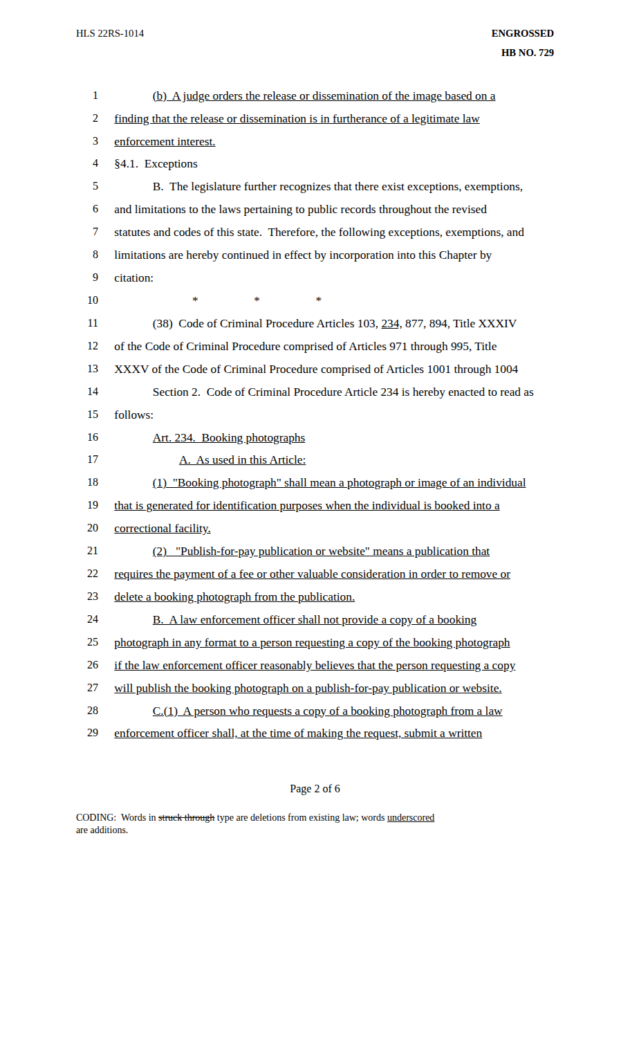HLS 22RS-1014
ENGROSSED
HB NO. 729
(b) A judge orders the release or dissemination of the image based on a
finding that the release or dissemination is in furtherance of a legitimate law
enforcement interest.
§4.1. Exceptions
B. The legislature further recognizes that there exist exceptions, exemptions,
and limitations to the laws pertaining to public records throughout the revised
statutes and codes of this state. Therefore, the following exceptions, exemptions, and
limitations are hereby continued in effect by incorporation into this Chapter by
citation:
* * *
(38) Code of Criminal Procedure Articles 103, 234, 877, 894, Title XXXIV
of the Code of Criminal Procedure comprised of Articles 971 through 995, Title
XXXV of the Code of Criminal Procedure comprised of Articles 1001 through 1004
Section 2. Code of Criminal Procedure Article 234 is hereby enacted to read as
follows:
Art. 234. Booking photographs
A. As used in this Article:
(1) "Booking photograph" shall mean a photograph or image of an individual
that is generated for identification purposes when the individual is booked into a
correctional facility.
(2) "Publish-for-pay publication or website" means a publication that
requires the payment of a fee or other valuable consideration in order to remove or
delete a booking photograph from the publication.
B. A law enforcement officer shall not provide a copy of a booking
photograph in any format to a person requesting a copy of the booking photograph
if the law enforcement officer reasonably believes that the person requesting a copy
will publish the booking photograph on a publish-for-pay publication or website.
C.(1) A person who requests a copy of a booking photograph from a law
enforcement officer shall, at the time of making the request, submit a written
Page 2 of 6
CODING: Words in struck through type are deletions from existing law; words underscored
are additions.